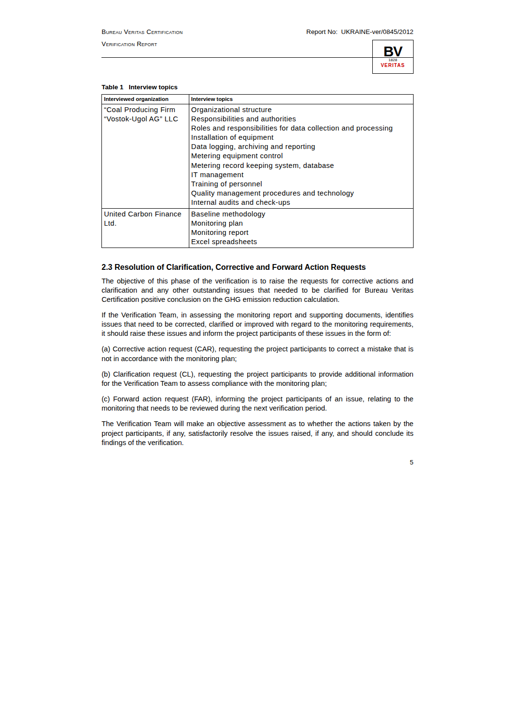Bureau Veritas Certification
Report No: UKRAINE-ver/0845/2012
Verification Report
BV
1828
VERITAS
Table 1 Interview topics
| Interviewed organization | Interview topics |
| --- | --- |
| “Coal Producing Firm “Vostok-Ugol AG” LLC | Organizational structure Responsibilities and authorities Roles and responsibilities for data collection and processing Installation of equipment Data logging, archiving and reporting Metering equipment control Metering record keeping system, database IT management Training of personnel Quality management procedures and technology Internal audits and check-ups |
| United Carbon Finance Ltd. | Baseline methodology Monitoring plan Monitoring report Excel spreadsheets |
2.3 Resolution of Clarification, Corrective and Forward Action Requests
The objective of this phase of the verification is to raise the requests for corrective actions and clarification and any other outstanding issues that needed to be clarified for Bureau Veritas Certification positive conclusion on the GHG emission reduction calculation.
If the Verification Team, in assessing the monitoring report and supporting documents, identifies issues that need to be corrected, clarified or improved with regard to the monitoring requirements, it should raise these issues and inform the project participants of these issues in the form of:
(a) Corrective action request (CAR), requesting the project participants to correct a mistake that is not in accordance with the monitoring plan;
(b) Clarification request (CL), requesting the project participants to provide additional information for the Verification Team to assess compliance with the monitoring plan;
(c) Forward action request (FAR), informing the project participants of an issue, relating to the monitoring that needs to be reviewed during the next verification period.
The Verification Team will make an objective assessment as to whether the actions taken by the project participants, if any, satisfactorily resolve the issues raised, if any, and should conclude its findings of the verification.
5